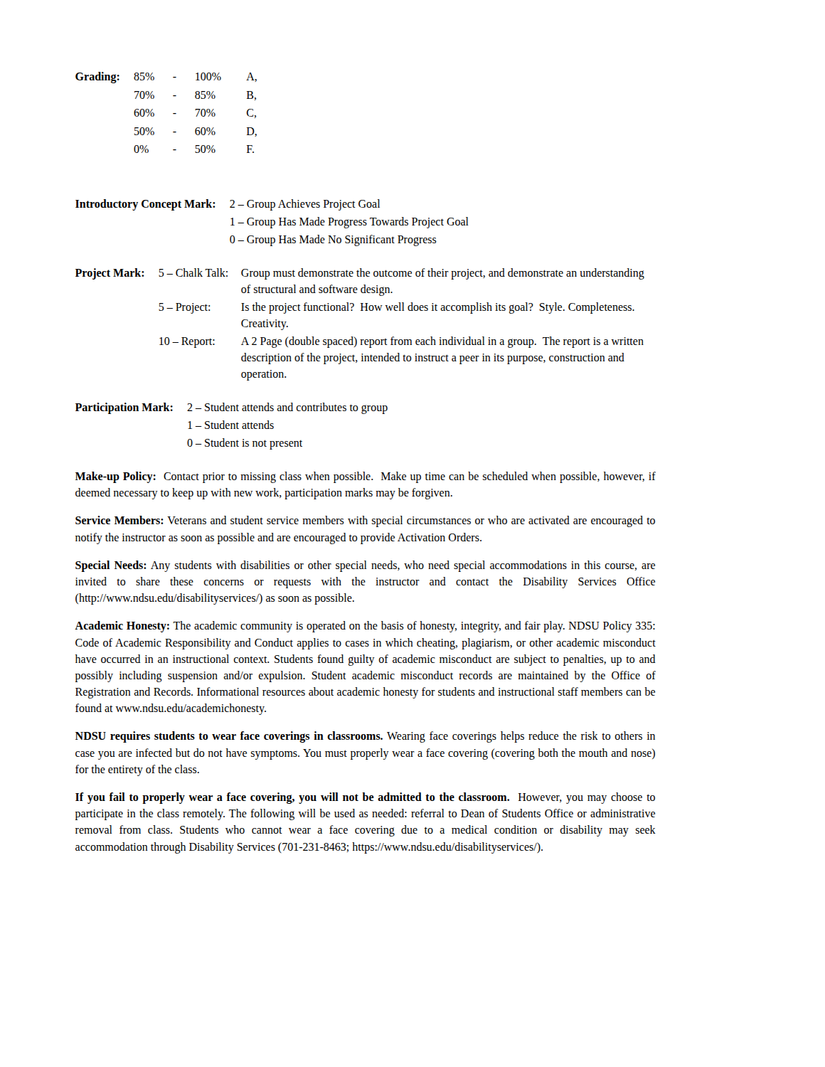| Grading: | 85% | - | 100% | A, |
| | 70% | - | 85% | B, |
| | 60% | - | 70% | C, |
| | 50% | - | 60% | D, |
| | 0% | - | 50% | F. |
| Introductory Concept Mark: | 2 – Group Achieves Project Goal |
| | 1 – Group Has Made Progress Towards Project Goal |
| | 0 – Group Has Made No Significant Progress |
| Project Mark: | 5 – Chalk Talk: | Group must demonstrate the outcome of their project, and demonstrate an understanding of structural and software design. |
| | 5 – Project: | Is the project functional? How well does it accomplish its goal? Style. Completeness. Creativity. |
| | 10 – Report: | A 2 Page (double spaced) report from each individual in a group. The report is a written description of the project, intended to instruct a peer in its purpose, construction and operation. |
| Participation Mark: | 2 – Student attends and contributes to group |
| | 1 – Student attends |
| | 0 – Student is not present |
Make-up Policy: Contact prior to missing class when possible. Make up time can be scheduled when possible, however, if deemed necessary to keep up with new work, participation marks may be forgiven.
Service Members: Veterans and student service members with special circumstances or who are activated are encouraged to notify the instructor as soon as possible and are encouraged to provide Activation Orders.
Special Needs: Any students with disabilities or other special needs, who need special accommodations in this course, are invited to share these concerns or requests with the instructor and contact the Disability Services Office (http://www.ndsu.edu/disabilityservices/) as soon as possible.
Academic Honesty: The academic community is operated on the basis of honesty, integrity, and fair play. NDSU Policy 335: Code of Academic Responsibility and Conduct applies to cases in which cheating, plagiarism, or other academic misconduct have occurred in an instructional context. Students found guilty of academic misconduct are subject to penalties, up to and possibly including suspension and/or expulsion. Student academic misconduct records are maintained by the Office of Registration and Records. Informational resources about academic honesty for students and instructional staff members can be found at www.ndsu.edu/academichonesty.
NDSU requires students to wear face coverings in classrooms. Wearing face coverings helps reduce the risk to others in case you are infected but do not have symptoms. You must properly wear a face covering (covering both the mouth and nose) for the entirety of the class.
If you fail to properly wear a face covering, you will not be admitted to the classroom. However, you may choose to participate in the class remotely. The following will be used as needed: referral to Dean of Students Office or administrative removal from class. Students who cannot wear a face covering due to a medical condition or disability may seek accommodation through Disability Services (701-231-8463; https://www.ndsu.edu/disabilityservices/).